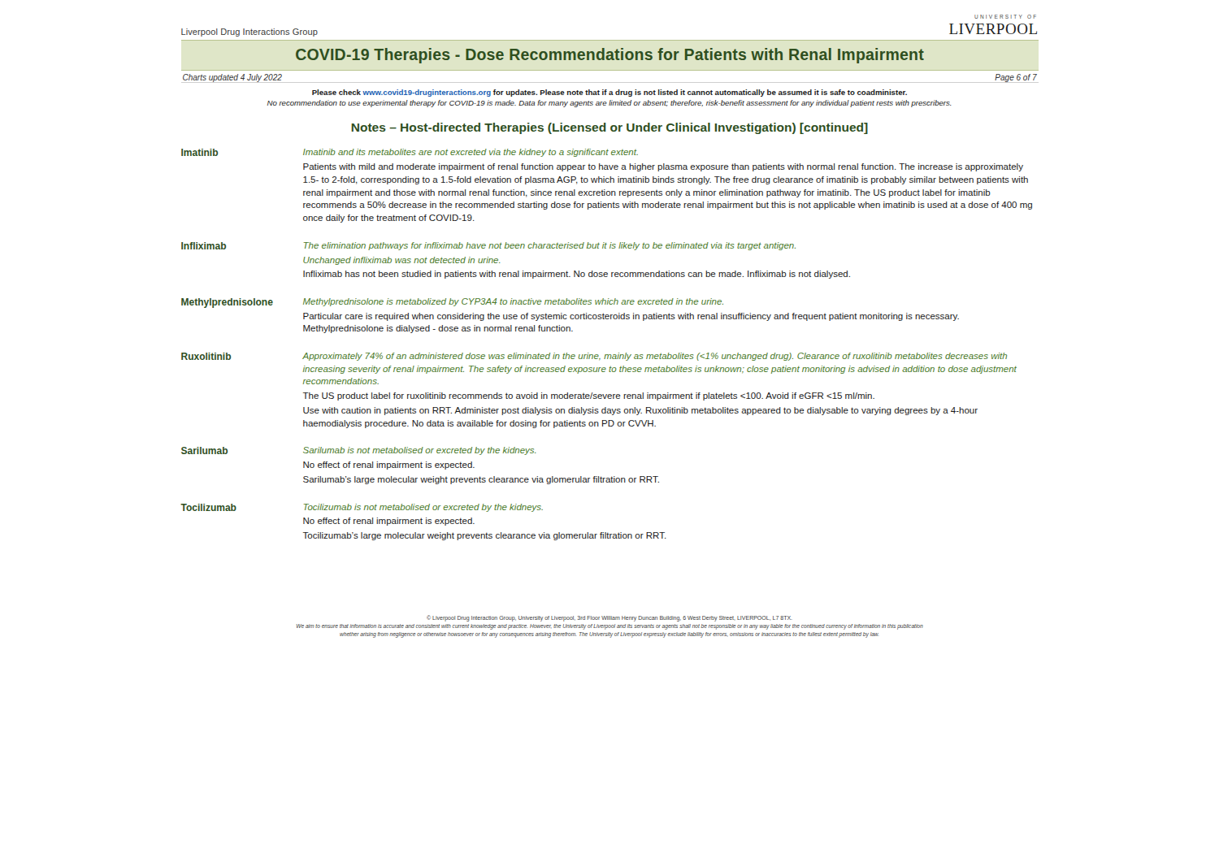Liverpool Drug Interactions Group
UNIVERSITY OF LIVERPOOL
COVID-19 Therapies - Dose Recommendations for Patients with Renal Impairment
Charts updated 4 July 2022
Page 6 of 7
Please check www.covid19-druginteractions.org for updates. Please note that if a drug is not listed it cannot automatically be assumed it is safe to coadminister.
No recommendation to use experimental therapy for COVID-19 is made. Data for many agents are limited or absent; therefore, risk-benefit assessment for any individual patient rests with prescribers.
Notes – Host-directed Therapies (Licensed or Under Clinical Investigation) [continued]
Imatinib
Imatinib and its metabolites are not excreted via the kidney to a significant extent.
Patients with mild and moderate impairment of renal function appear to have a higher plasma exposure than patients with normal renal function. The increase is approximately 1.5- to 2-fold, corresponding to a 1.5-fold elevation of plasma AGP, to which imatinib binds strongly. The free drug clearance of imatinib is probably similar between patients with renal impairment and those with normal renal function, since renal excretion represents only a minor elimination pathway for imatinib. The US product label for imatinib recommends a 50% decrease in the recommended starting dose for patients with moderate renal impairment but this is not applicable when imatinib is used at a dose of 400 mg once daily for the treatment of COVID-19.
Infliximab
The elimination pathways for infliximab have not been characterised but it is likely to be eliminated via its target antigen.
Unchanged infliximab was not detected in urine.
Infliximab has not been studied in patients with renal impairment. No dose recommendations can be made. Infliximab is not dialysed.
Methylprednisolone
Methylprednisolone is metabolized by CYP3A4 to inactive metabolites which are excreted in the urine.
Particular care is required when considering the use of systemic corticosteroids in patients with renal insufficiency and frequent patient monitoring is necessary. Methylprednisolone is dialysed - dose as in normal renal function.
Ruxolitinib
Approximately 74% of an administered dose was eliminated in the urine, mainly as metabolites (<1% unchanged drug). Clearance of ruxolitinib metabolites decreases with increasing severity of renal impairment. The safety of increased exposure to these metabolites is unknown; close patient monitoring is advised in addition to dose adjustment recommendations.
The US product label for ruxolitinib recommends to avoid in moderate/severe renal impairment if platelets <100. Avoid if eGFR <15 ml/min.
Use with caution in patients on RRT. Administer post dialysis on dialysis days only. Ruxolitinib metabolites appeared to be dialysable to varying degrees by a 4-hour haemodialysis procedure. No data is available for dosing for patients on PD or CVVH.
Sarilumab
Sarilumab is not metabolised or excreted by the kidneys.
No effect of renal impairment is expected.
Sarilumab’s large molecular weight prevents clearance via glomerular filtration or RRT.
Tocilizumab
Tocilizumab is not metabolised or excreted by the kidneys.
No effect of renal impairment is expected.
Tocilizumab’s large molecular weight prevents clearance via glomerular filtration or RRT.
© Liverpool Drug Interaction Group, University of Liverpool, 3rd Floor William Henry Duncan Building, 6 West Derby Street, LIVERPOOL, L7 8TX.
We aim to ensure that information is accurate and consistent with current knowledge and practice. However, the University of Liverpool and its servants or agents shall not be responsible or in any way liable for the continued currency of information in this publication
whether arising from negligence or otherwise howsoever or for any consequences arising therefrom. The University of Liverpool expressly exclude liability for errors, omissions or inaccuracies to the fullest extent permitted by law.